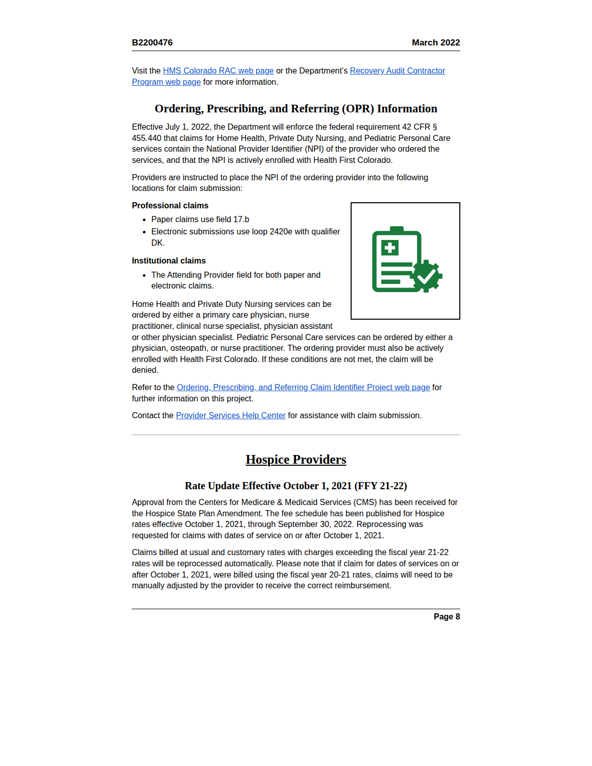B2200476 March 2022
Visit the HMS Colorado RAC web page or the Department’s Recovery Audit Contractor Program web page for more information.
Ordering, Prescribing, and Referring (OPR) Information
Effective July 1, 2022, the Department will enforce the federal requirement 42 CFR § 455.440 that claims for Home Health, Private Duty Nursing, and Pediatric Personal Care services contain the National Provider Identifier (NPI) of the provider who ordered the services, and that the NPI is actively enrolled with Health First Colorado.
Providers are instructed to place the NPI of the ordering provider into the following locations for claim submission:
Professional claims
Paper claims use field 17.b
Electronic submissions use loop 2420e with qualifier DK.
Institutional claims
The Attending Provider field for both paper and electronic claims.
Home Health and Private Duty Nursing services can be ordered by either a primary care physician, nurse practitioner, clinical nurse specialist, physician assistant or other physician specialist. Pediatric Personal Care services can be ordered by either a physician, osteopath, or nurse practitioner. The ordering provider must also be actively enrolled with Health First Colorado. If these conditions are not met, the claim will be denied.
Refer to the Ordering, Prescribing, and Referring Claim Identifier Project web page for further information on this project.
Contact the Provider Services Help Center for assistance with claim submission.
Hospice Providers
Rate Update Effective October 1, 2021 (FFY 21-22)
Approval from the Centers for Medicare & Medicaid Services (CMS) has been received for the Hospice State Plan Amendment. The fee schedule has been published for Hospice rates effective October 1, 2021, through September 30, 2022. Reprocessing was requested for claims with dates of service on or after October 1, 2021.
Claims billed at usual and customary rates with charges exceeding the fiscal year 21-22 rates will be reprocessed automatically. Please note that if claim for dates of services on or after October 1, 2021, were billed using the fiscal year 20-21 rates, claims will need to be manually adjusted by the provider to receive the correct reimbursement.
Page 8